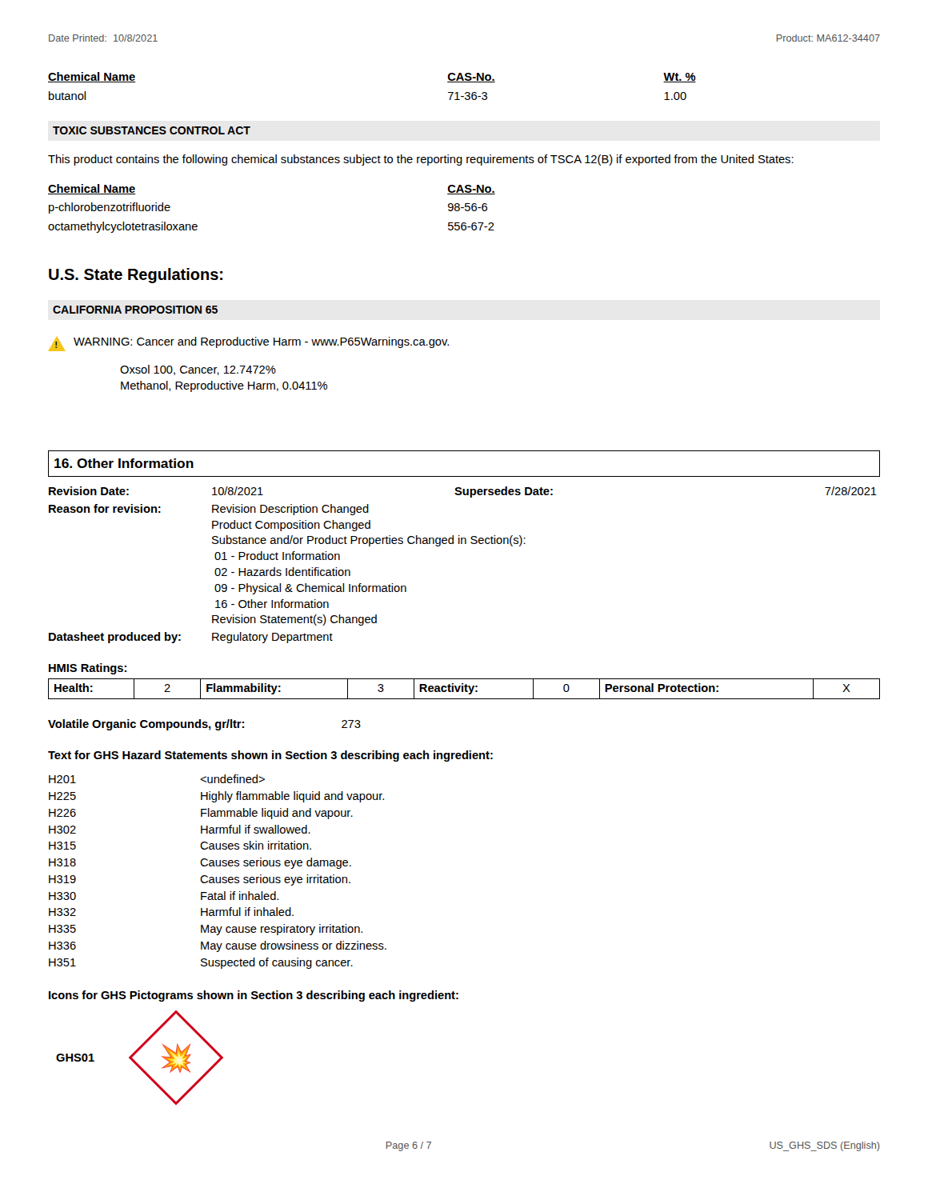Date Printed: 10/8/2021
Product: MA612-34407
| Chemical Name | CAS-No. | Wt. % |
| --- | --- | --- |
| butanol | 71-36-3 | 1.00 |
TOXIC SUBSTANCES CONTROL ACT
This product contains the following chemical substances subject to the reporting requirements of TSCA 12(B) if exported from the United States:
| Chemical Name | CAS-No. | |
| --- | --- | --- |
| p-chlorobenzotrifluoride | 98-56-6 | |
| octamethylcyclotetrasiloxane | 556-67-2 | |
U.S. State Regulations:
CALIFORNIA PROPOSITION 65
WARNING: Cancer and Reproductive Harm - www.P65Warnings.ca.gov.
Oxsol 100, Cancer, 12.7472%
Methanol, Reproductive Harm, 0.0411%
16. Other Information
| Revision Date: | 10/8/2021 | Supersedes Date: | 7/28/2021 |
| Reason for revision: | Revision Description Changed Product Composition Changed Substance and/or Product Properties Changed in Section(s): 01 - Product Information 02 - Hazards Identification 09 - Physical & Chemical Information 16 - Other Information Revision Statement(s) Changed |
| Datasheet produced by: | Regulatory Department |
HMIS Ratings:
| Health: | 2 | Flammability: | 3 | Reactivity: | 0 | Personal Protection: | X |
Volatile Organic Compounds, gr/ltr:273
Text for GHS Hazard Statements shown in Section 3 describing each ingredient:
| H201 | <undefined> |
| H225 | Highly flammable liquid and vapour. |
| H226 | Flammable liquid and vapour. |
| H302 | Harmful if swallowed. |
| H315 | Causes skin irritation. |
| H318 | Causes serious eye damage. |
| H319 | Causes serious eye irritation. |
| H330 | Fatal if inhaled. |
| H332 | Harmful if inhaled. |
| H335 | May cause respiratory irritation. |
| H336 | May cause drowsiness or dizziness. |
| H351 | Suspected of causing cancer. |
Icons for GHS Pictograms shown in Section 3 describing each ingredient:
GHS01
💥
Page 6 / 7
US_GHS_SDS (English)